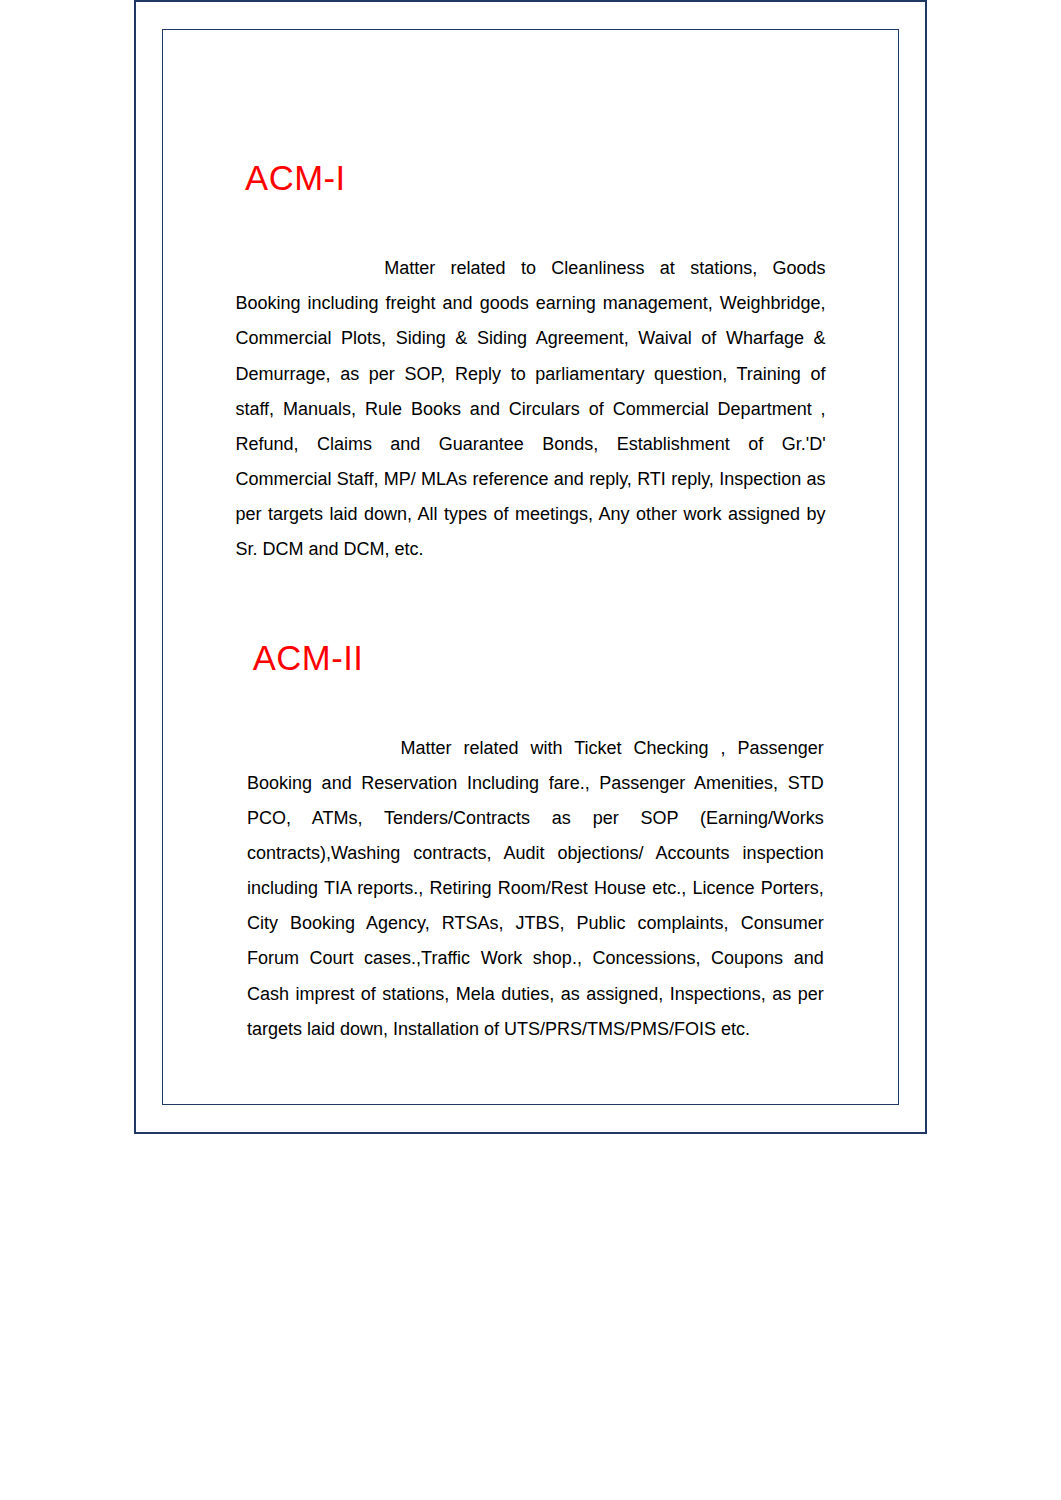ACM-I
Matter related to Cleanliness at stations, Goods Booking including freight and goods earning management, Weighbridge, Commercial Plots, Siding & Siding Agreement, Waival of Wharfage & Demurrage, as per SOP, Reply to parliamentary question, Training of staff, Manuals, Rule Books and Circulars of Commercial Department , Refund, Claims and Guarantee Bonds, Establishment of Gr.'D' Commercial Staff, MP/ MLAs reference and reply, RTI reply, Inspection as per targets laid down, All types of meetings, Any other work assigned by Sr. DCM and DCM, etc.
ACM-II
Matter related with Ticket Checking , Passenger Booking and Reservation Including fare., Passenger Amenities, STD PCO, ATMs, Tenders/Contracts as per SOP (Earning/Works contracts),Washing contracts, Audit objections/ Accounts inspection including TIA reports., Retiring Room/Rest House etc., Licence Porters, City Booking Agency, RTSAs, JTBS, Public complaints, Consumer Forum Court cases.,Traffic Work shop., Concessions, Coupons and Cash imprest of stations, Mela duties, as assigned, Inspections, as per targets laid down, Installation of UTS/PRS/TMS/PMS/FOIS etc.